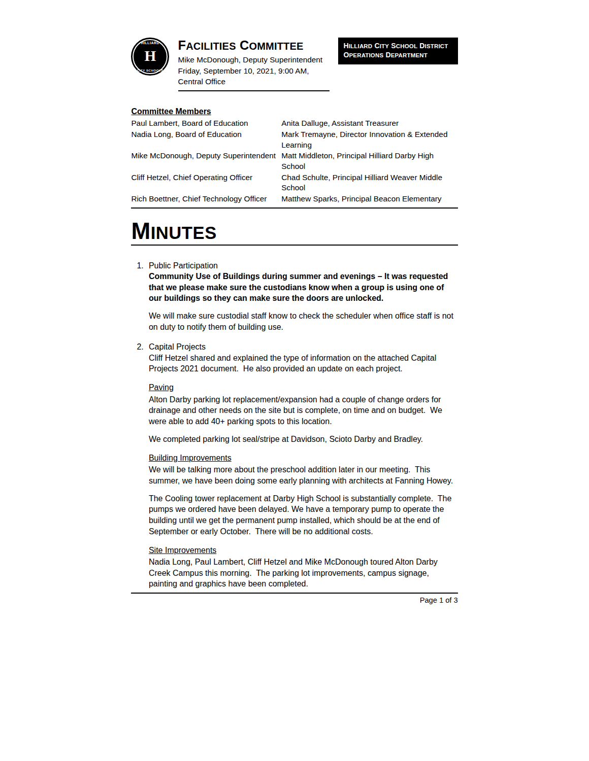Hilliard
H
City Schools
FACILITIES COMMITTEE
Mike McDonough, Deputy Superintendent
Friday, September 10, 2021, 9:00 AM, Central Office
HILLIARD CITY SCHOOL DISTRICT
OPERATIONS DEPARTMENT
Committee Members
| Paul Lambert, Board of Education | Anita Dalluge, Assistant Treasurer |
| Nadia Long, Board of Education | Mark Tremayne, Director Innovation & Extended Learning |
| Mike McDonough, Deputy Superintendent | Matt Middleton, Principal Hilliard Darby High School |
| Cliff Hetzel, Chief Operating Officer | Chad Schulte, Principal Hilliard Weaver Middle School |
| Rich Boettner, Chief Technology Officer | Matthew Sparks, Principal Beacon Elementary |
MINUTES
Public Participation
Community Use of Buildings during summer and evenings – It was requested that we please make sure the custodians know when a group is using one of our buildings so they can make sure the doors are unlocked.
We will make sure custodial staff know to check the scheduler when office staff is not on duty to notify them of building use.
Capital Projects
Cliff Hetzel shared and explained the type of information on the attached Capital Projects 2021 document. He also provided an update on each project.
Paving
Alton Darby parking lot replacement/expansion had a couple of change orders for drainage and other needs on the site but is complete, on time and on budget. We were able to add 40+ parking spots to this location.
We completed parking lot seal/stripe at Davidson, Scioto Darby and Bradley.
Building Improvements
We will be talking more about the preschool addition later in our meeting. This summer, we have been doing some early planning with architects at Fanning Howey.
The Cooling tower replacement at Darby High School is substantially complete. The pumps we ordered have been delayed. We have a temporary pump to operate the building until we get the permanent pump installed, which should be at the end of September or early October. There will be no additional costs.
Site Improvements
Nadia Long, Paul Lambert, Cliff Hetzel and Mike McDonough toured Alton Darby Creek Campus this morning. The parking lot improvements, campus signage, painting and graphics have been completed.
Page 1 of 3